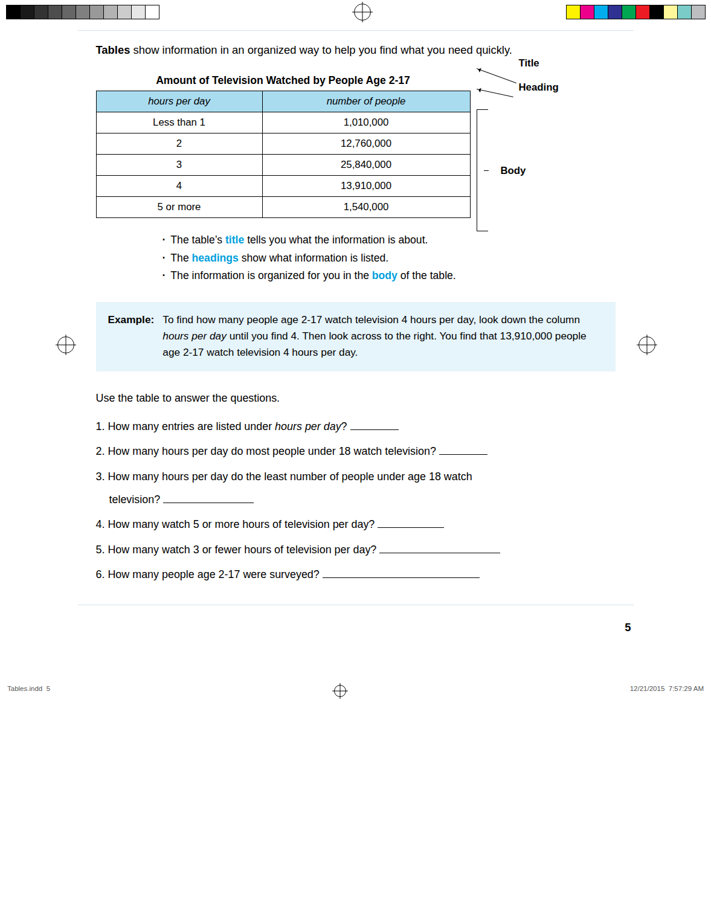Tables show information in an organized way to help you find what you need quickly.
Amount of Television Watched by People Age 2-17
| hours per day | number of people |
| --- | --- |
| Less than 1 | 1,010,000 |
| 2 | 12,760,000 |
| 3 | 25,840,000 |
| 4 | 13,910,000 |
| 5 or more | 1,540,000 |
Title Heading Body
The table’s title tells you what the information is about.
The headings show what information is listed.
The information is organized for you in the body of the table.
Example: To find how many people age 2-17 watch television 4 hours per day, look down the column hours per day until you find 4. Then look across to the right. You find that 13,910,000 people age 2-17 watch television 4 hours per day.
Use the table to answer the questions.
How many entries are listed under hours per day?
How many hours per day do most people under 18 watch television?
How many hours per day do the least number of people under age 18 watch
television?
How many watch 5 or more hours of television per day?
How many watch 3 or fewer hours of television per day?
How many people age 2-17 were surveyed?
5
Tables.indd 5 12/21/2015 7:57:29 AM